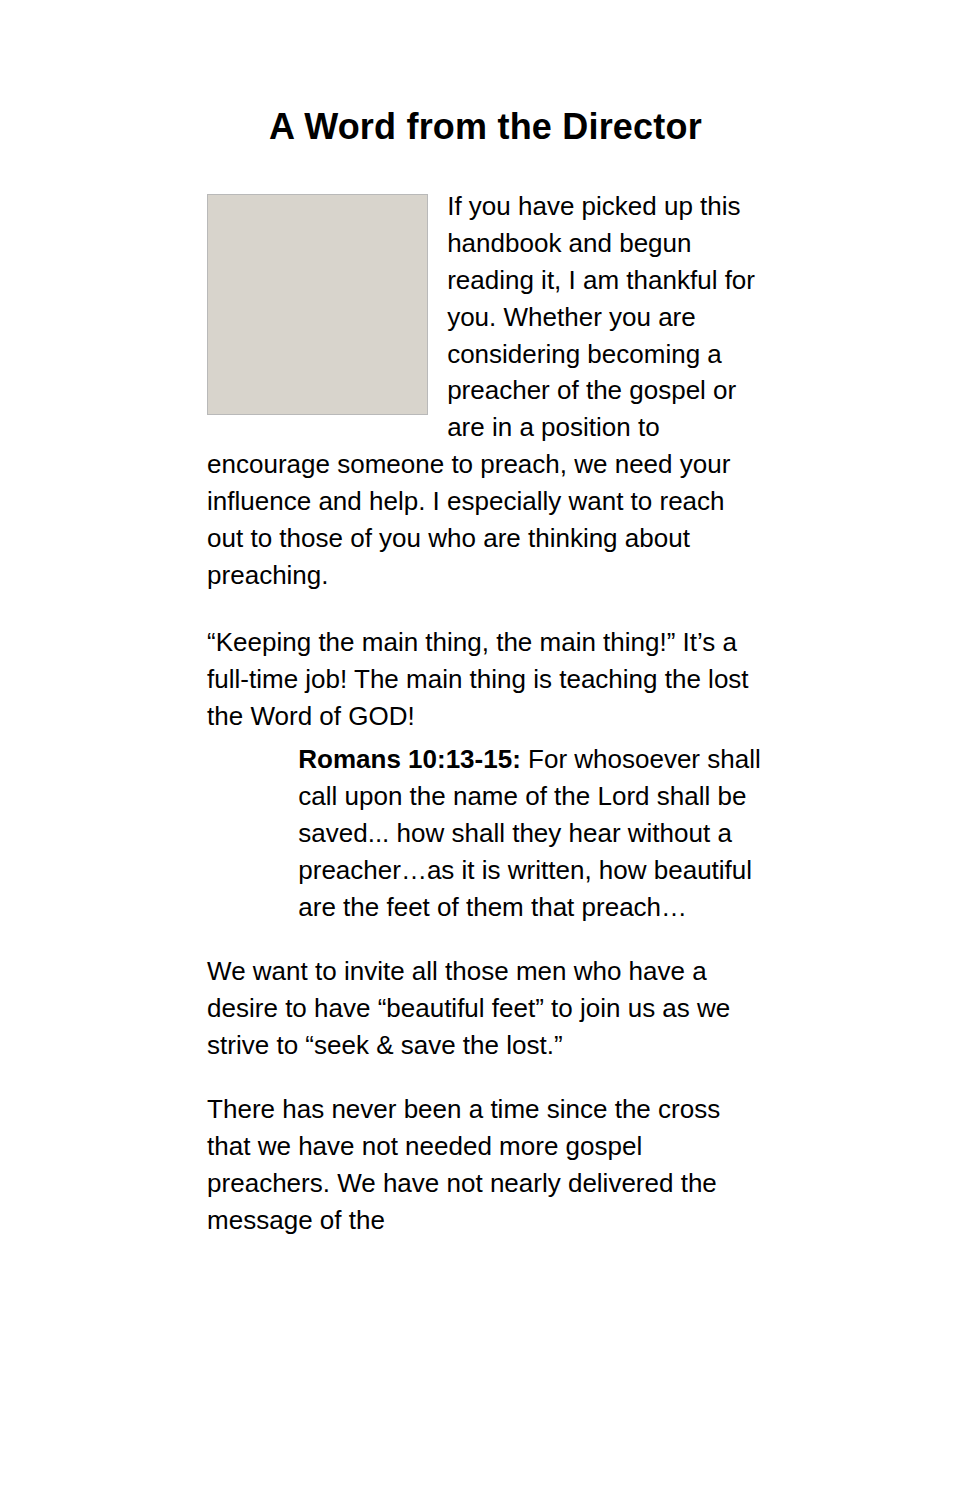A Word from the Director
If you have picked up this handbook and begun reading it, I am thankful for you. Whether you are considering becoming a preacher of the gospel or are in a position to encourage someone to preach, we need your influence and help. I especially want to reach out to those of you who are thinking about preaching.
“Keeping the main thing, the main thing!” It’s a full-time job! The main thing is teaching the lost the Word of GOD!
Romans 10:13-15: For whosoever shall call upon the name of the Lord shall be saved... how shall they hear without a preacher…as it is written, how beautiful are the feet of them that preach…
We want to invite all those men who have a desire to have “beautiful feet” to join us as we strive to “seek & save the lost.”
There has never been a time since the cross that we have not needed more gospel preachers. We have not nearly delivered the message of the